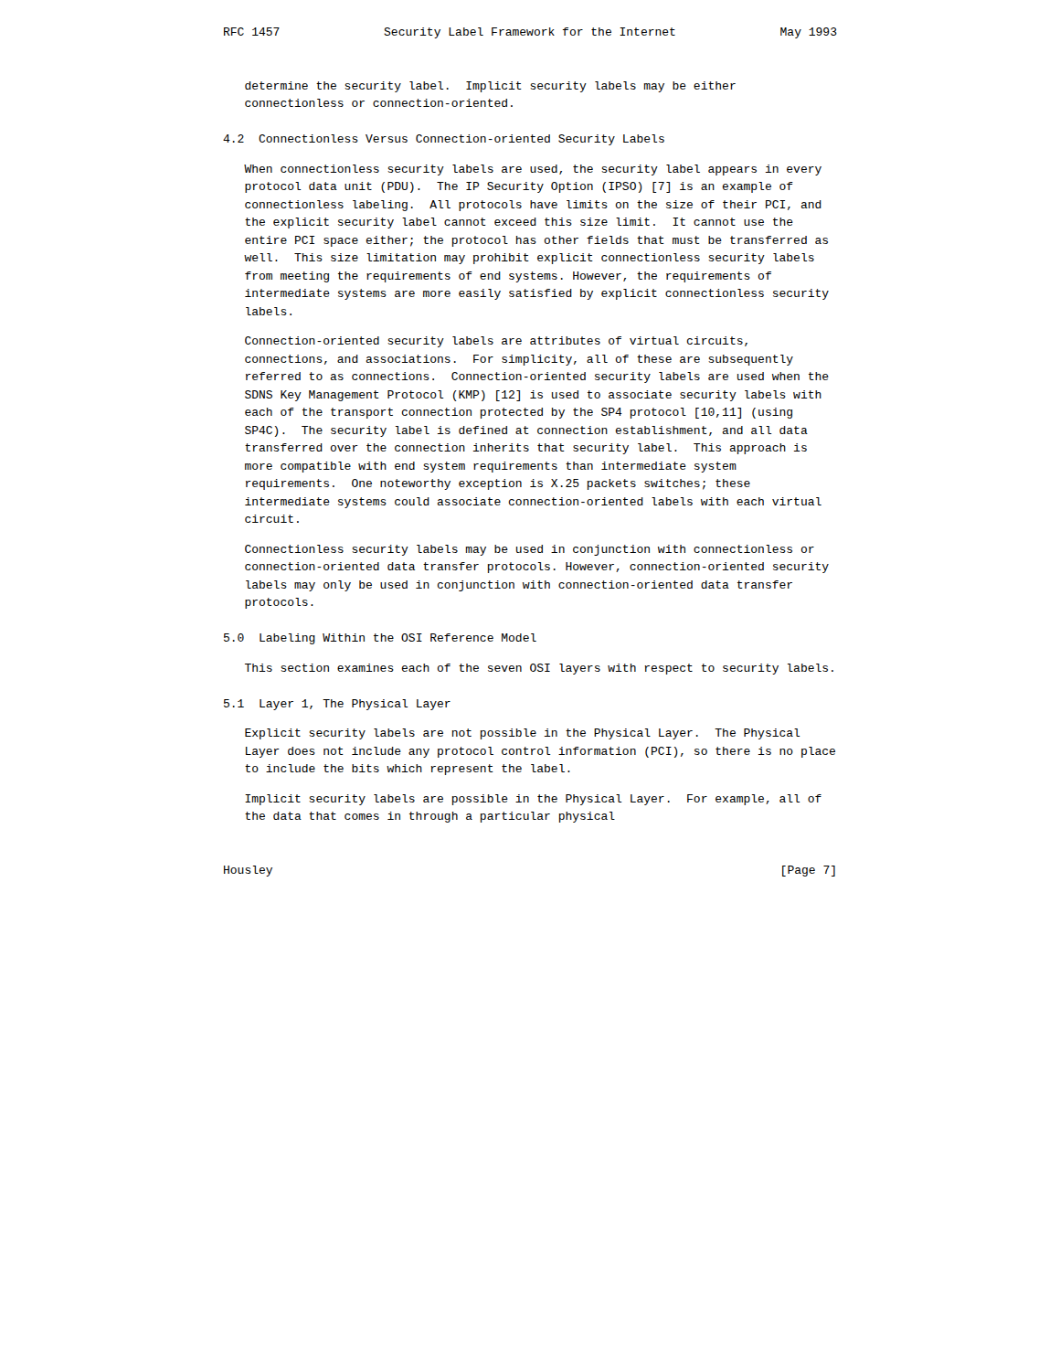RFC 1457 Security Label Framework for the Internet May 1993
determine the security label. Implicit security labels may be either connectionless or connection-oriented.
4.2 Connectionless Versus Connection-oriented Security Labels
When connectionless security labels are used, the security label appears in every protocol data unit (PDU). The IP Security Option (IPSO) [7] is an example of connectionless labeling. All protocols have limits on the size of their PCI, and the explicit security label cannot exceed this size limit. It cannot use the entire PCI space either; the protocol has other fields that must be transferred as well. This size limitation may prohibit explicit connectionless security labels from meeting the requirements of end systems. However, the requirements of intermediate systems are more easily satisfied by explicit connectionless security labels.
Connection-oriented security labels are attributes of virtual circuits, connections, and associations. For simplicity, all of these are subsequently referred to as connections. Connection-oriented security labels are used when the SDNS Key Management Protocol (KMP) [12] is used to associate security labels with each of the transport connection protected by the SP4 protocol [10,11] (using SP4C). The security label is defined at connection establishment, and all data transferred over the connection inherits that security label. This approach is more compatible with end system requirements than intermediate system requirements. One noteworthy exception is X.25 packets switches; these intermediate systems could associate connection-oriented labels with each virtual circuit.
Connectionless security labels may be used in conjunction with connectionless or connection-oriented data transfer protocols. However, connection-oriented security labels may only be used in conjunction with connection-oriented data transfer protocols.
5.0 Labeling Within the OSI Reference Model
This section examines each of the seven OSI layers with respect to security labels.
5.1 Layer 1, The Physical Layer
Explicit security labels are not possible in the Physical Layer. The Physical Layer does not include any protocol control information (PCI), so there is no place to include the bits which represent the label.
Implicit security labels are possible in the Physical Layer. For example, all of the data that comes in through a particular physical
Housley [Page 7]